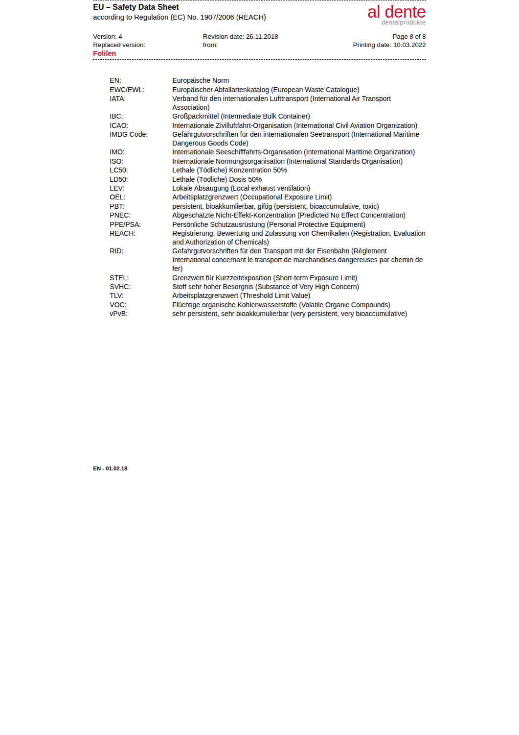EU – Safety Data Sheet
according to Regulation (EC) No. 1907/2006 (REACH)
al dente
dentalprodukte
Version: 4
Replaced version:
Folilen
Revision date: 26.11.2018
from:
Page 8 of 8
Printing date: 10.03.2022
| EN: | Europäische Norm |
| EWC/EWL: | Europäischer Abfallartenkatalog (European Waste Catalogue) |
| IATA: | Verband für den internationalen Lufttransport (International Air Transport Association) |
| IBC: | Großpackmittel (Intermediate Bulk Container) |
| ICAO: | Internationale Zivilluftfahrt-Organisation (International Civil Aviation Organization) |
| IMDG Code: | Gefahrgutvorschriften für den internationalen Seetransport (International Maritime Dangerous Goods Code) |
| IMO: | Internationale Seeschifffahrts-Organisation (International Maritime Organization) |
| ISO: | Internationale Normungsorganisation (International Standards Organisation) |
| LC50: | Lethale (Tödliche) Konzentration 50% |
| LD50: | Lethale (Tödliche) Dosis 50% |
| LEV: | Lokale Absaugung (Local exhaust ventilation) |
| OEL: | Arbeitsplatzgrenzwert (Occupational Exposure Limit) |
| PBT: | persistent, bioakkumlierbar, giftig (persistent, bioaccumulative, toxic) |
| PNEC: | Abgeschätzte Nicht-Effekt-Konzentration (Predicted No Effect Concentration) |
| PPE/PSA: | Persönliche Schutzausrüstung (Personal Protective Equipment) |
| REACH: | Registrierung, Bewertung und Zulassung von Chemikalien (Registration, Evaluation and Authorization of Chemicals) |
| RID: | Gefahrgutvorschriften für den Transport mit der Eisenbahn (Règlement International concernant le transport de marchandises dangereuses par chemin de fer) |
| STEL: | Grenzwert für Kurzzeitexposition (Short-term Exposure Limit) |
| SVHC: | Stoff sehr hoher Besorgnis (Substance of Very High Concern) |
| TLV: | Arbeitsplatzgrenzwert (Threshold Limit Value) |
| VOC: | Flüchtige organische Kohlenwasserstoffe (Volatile Organic Compounds) |
| vPvB: | sehr persistent, sehr bioakkumulierbar (very persistent, very bioaccumulative) |
EN - 01.02.18